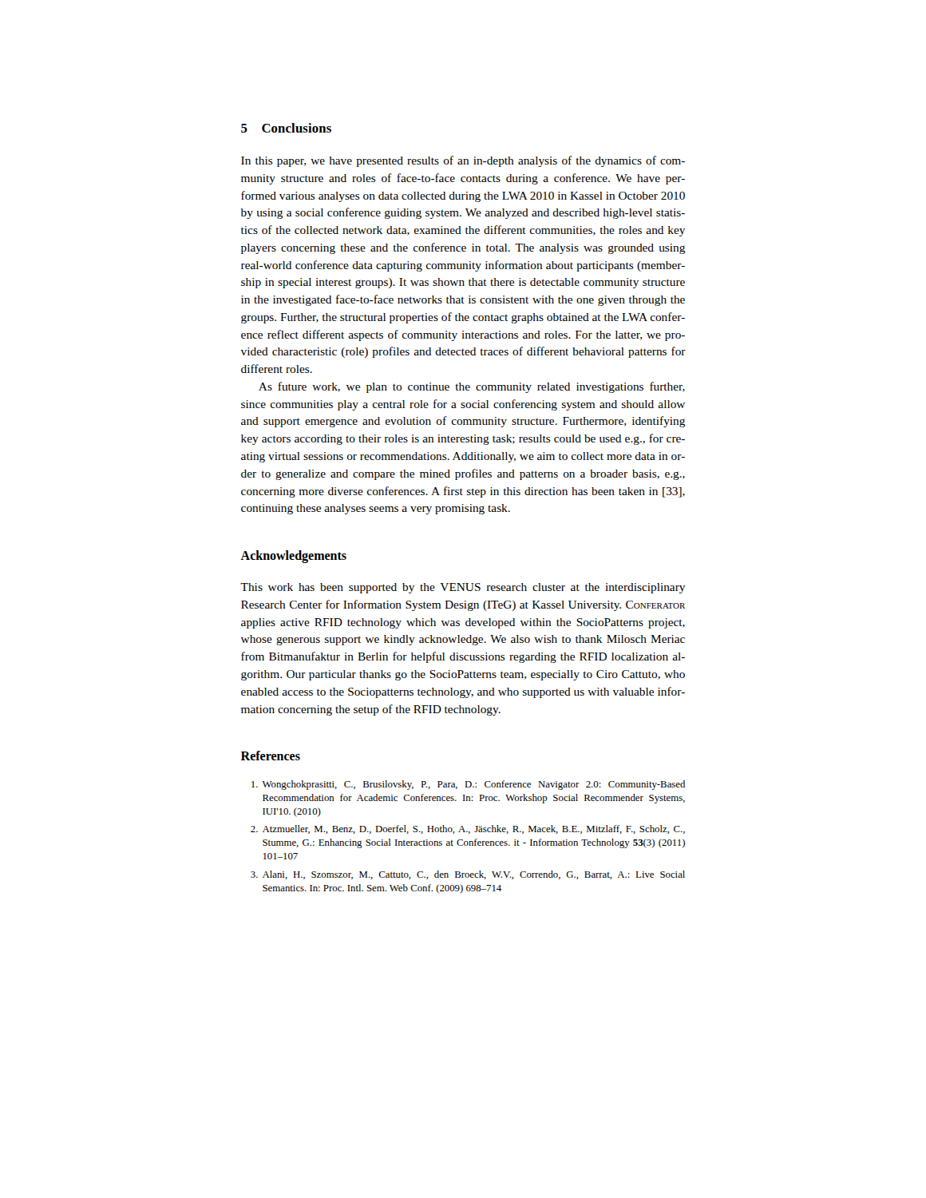5 Conclusions
In this paper, we have presented results of an in-depth analysis of the dynamics of community structure and roles of face-to-face contacts during a conference. We have performed various analyses on data collected during the LWA 2010 in Kassel in October 2010 by using a social conference guiding system. We analyzed and described high-level statistics of the collected network data, examined the different communities, the roles and key players concerning these and the conference in total. The analysis was grounded using real-world conference data capturing community information about participants (membership in special interest groups). It was shown that there is detectable community structure in the investigated face-to-face networks that is consistent with the one given through the groups. Further, the structural properties of the contact graphs obtained at the LWA conference reflect different aspects of community interactions and roles. For the latter, we provided characteristic (role) profiles and detected traces of different behavioral patterns for different roles.
As future work, we plan to continue the community related investigations further, since communities play a central role for a social conferencing system and should allow and support emergence and evolution of community structure. Furthermore, identifying key actors according to their roles is an interesting task; results could be used e.g., for creating virtual sessions or recommendations. Additionally, we aim to collect more data in order to generalize and compare the mined profiles and patterns on a broader basis, e.g., concerning more diverse conferences. A first step in this direction has been taken in [33], continuing these analyses seems a very promising task.
Acknowledgements
This work has been supported by the VENUS research cluster at the interdisciplinary Research Center for Information System Design (ITeG) at Kassel University. Conferator applies active RFID technology which was developed within the SocioPatterns project, whose generous support we kindly acknowledge. We also wish to thank Milosch Meriac from Bitmanufaktur in Berlin for helpful discussions regarding the RFID localization algorithm. Our particular thanks go the SocioPatterns team, especially to Ciro Cattuto, who enabled access to the Sociopatterns technology, and who supported us with valuable information concerning the setup of the RFID technology.
References
Wongchokprasitti, C., Brusilovsky, P., Para, D.: Conference Navigator 2.0: Community-Based Recommendation for Academic Conferences. In: Proc. Workshop Social Recommender Systems, IUI'10. (2010)
Atzmueller, M., Benz, D., Doerfel, S., Hotho, A., Jäschke, R., Macek, B.E., Mitzlaff, F., Scholz, C., Stumme, G.: Enhancing Social Interactions at Conferences. it - Information Technology 53(3) (2011) 101–107
Alani, H., Szomszor, M., Cattuto, C., den Broeck, W.V., Correndo, G., Barrat, A.: Live Social Semantics. In: Proc. Intl. Sem. Web Conf. (2009) 698–714